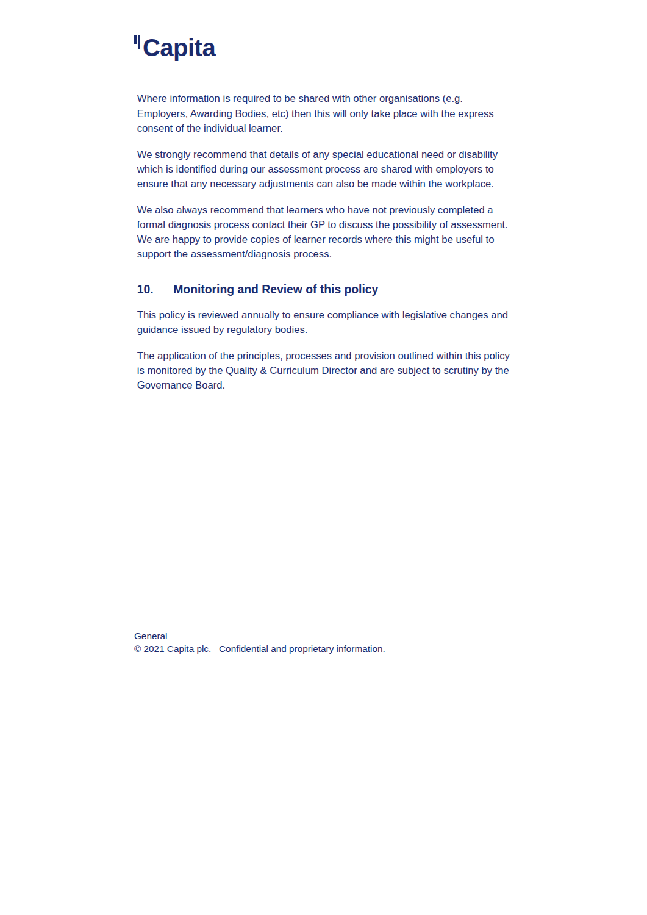Capita
Where information is required to be shared with other organisations (e.g. Employers, Awarding Bodies, etc) then this will only take place with the express consent of the individual learner.
We strongly recommend that details of any special educational need or disability which is identified during our assessment process are shared with employers to ensure that any necessary adjustments can also be made within the workplace.
We also always recommend that learners who have not previously completed a formal diagnosis process contact their GP to discuss the possibility of assessment. We are happy to provide copies of learner records where this might be useful to support the assessment/diagnosis process.
10. Monitoring and Review of this policy
This policy is reviewed annually to ensure compliance with legislative changes and guidance issued by regulatory bodies.
The application of the principles, processes and provision outlined within this policy is monitored by the Quality & Curriculum Director and are subject to scrutiny by the Governance Board.
General
© 2021 Capita plc. Confidential and proprietary information.